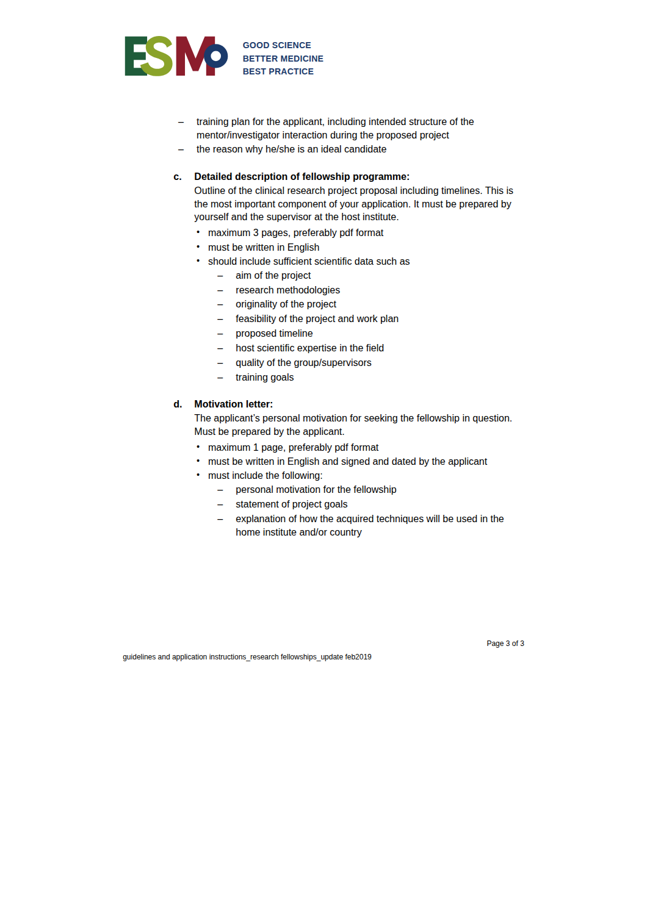Good Science
Better Medicine
Best Practice
training plan for the applicant, including intended structure of the mentor/investigator interaction during the proposed project
the reason why he/she is an ideal candidate
c. Detailed description of fellowship programme:
Outline of the clinical research project proposal including timelines. This is the most important component of your application. It must be prepared by yourself and the supervisor at the host institute.
maximum 3 pages, preferably pdf format
must be written in English
should include sufficient scientific data such as
aim of the project
research methodologies
originality of the project
feasibility of the project and work plan
proposed timeline
host scientific expertise in the field
quality of the group/supervisors
training goals
d. Motivation letter:
The applicant’s personal motivation for seeking the fellowship in question. Must be prepared by the applicant.
maximum 1 page, preferably pdf format
must be written in English and signed and dated by the applicant
must include the following:
personal motivation for the fellowship
statement of project goals
explanation of how the acquired techniques will be used in the home institute and/or country
Page 3 of 3
guidelines and application instructions_research fellowships_update feb2019